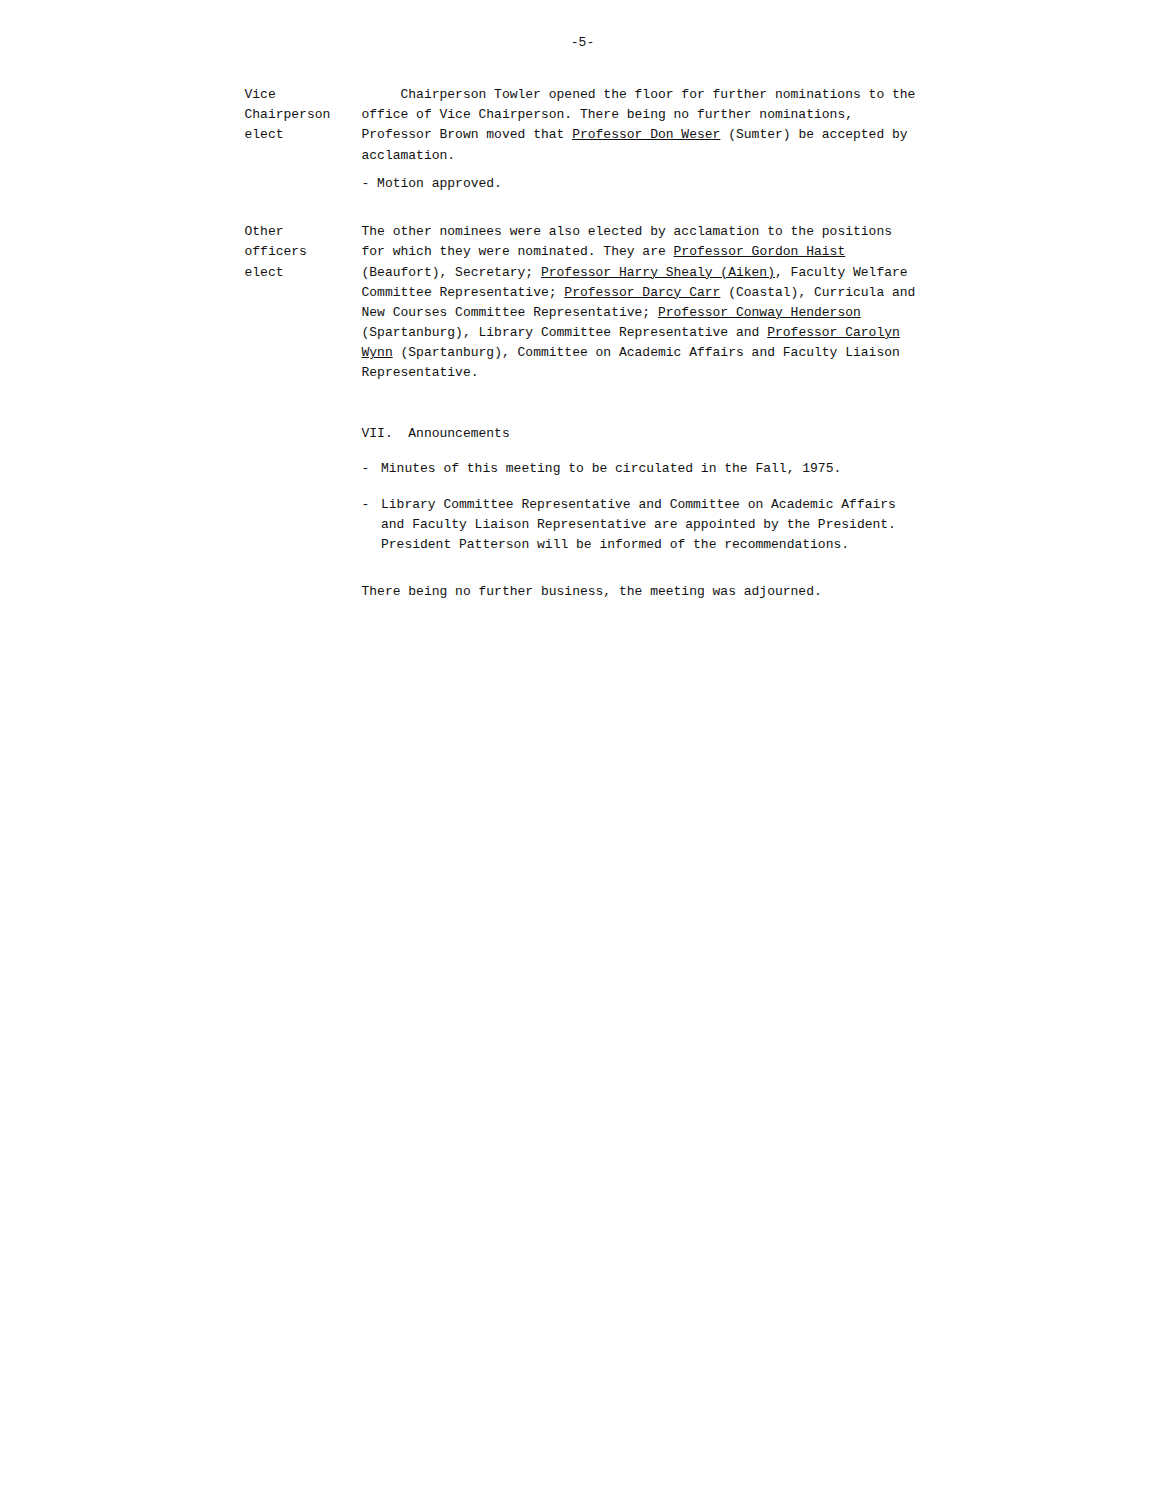-5-
Vice
Chairperson
elect
Chairperson Towler opened the floor for further nominations to the office of Vice Chairperson. There being no further nominations, Professor Brown moved that Professor Don Weser (Sumter) be accepted by acclamation.
- Motion approved.
Other
officers
elect
The other nominees were also elected by acclamation to the positions for which they were nominated. They are Professor Gordon Haist (Beaufort), Secretary; Professor Harry Shealy (Aiken), Faculty Welfare Committee Representative; Professor Darcy Carr (Coastal), Curricula and New Courses Committee Representative; Professor Conway Henderson (Spartanburg), Library Committee Representative and Professor Carolyn Wynn (Spartanburg), Committee on Academic Affairs and Faculty Liaison Representative.
VII. Announcements
Minutes of this meeting to be circulated in the Fall, 1975.
Library Committee Representative and Committee on Academic Affairs and Faculty Liaison Representative are appointed by the President. President Patterson will be informed of the recommendations.
There being no further business, the meeting was adjourned.